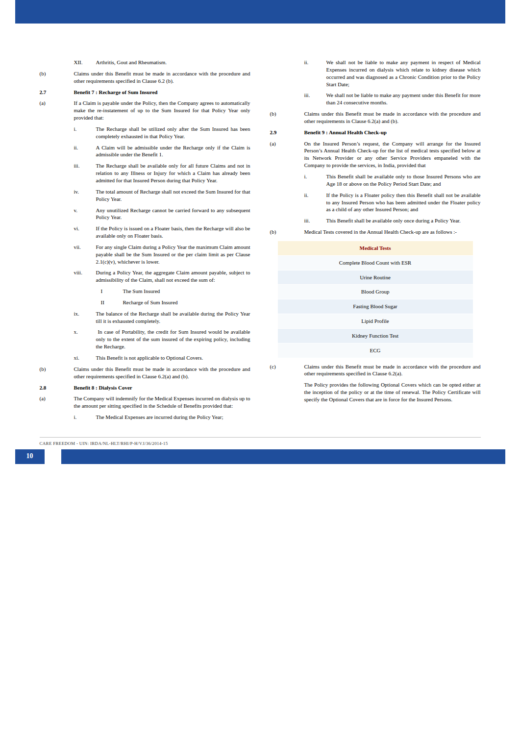XII.
Arthritis, Gout and Rheumatism.
(b)
Claims under this Benefit must be made in accordance with the procedure and other requirements specified in Clause 6.2 (b).
2.7
Benefit 7 : Recharge of Sum Insured
(a)
If a Claim is payable under the Policy, then the Company agrees to automatically make the re-instatement of up to the Sum Insured for that Policy Year only provided that:
i.
The Recharge shall be utilized only after the Sum Insured has been completely exhausted in that Policy Year.
ii.
A Claim will be admissible under the Recharge only if the Claim is admissible under the Benefit 1.
iii.
The Recharge shall be available only for all future Claims and not in relation to any Illness or Injury for which a Claim has already been admitted for that Insured Person during that Policy Year.
iv.
The total amount of Recharge shall not exceed the Sum Insured for that Policy Year.
v.
Any unutilized Recharge cannot be carried forward to any subsequent Policy Year.
vi.
If the Policy is issued on a Floater basis, then the Recharge will also be available only on Floater basis.
vii.
For any single Claim during a Policy Year the maximum Claim amount payable shall be the Sum Insured or the per claim limit as per Clause 2.1(c)(v), whichever is lower.
viii.
During a Policy Year, the aggregate Claim amount payable, subject to admissibility of the Claim, shall not exceed the sum of:
I
The Sum Insured
II
Recharge of Sum Insured
ix.
The balance of the Recharge shall be available during the Policy Year till it is exhausted completely.
x.
In case of Portability, the credit for Sum Insured would be available only to the extent of the sum insured of the expiring policy, including the Recharge.
xi.
This Benefit is not applicable to Optional Covers.
(b)
Claims under this Benefit must be made in accordance with the procedure and other requirements specified in Clause 6.2(a) and (b).
2.8
Benefit 8 : Dialysis Cover
(a)
The Company will indemnify for the Medical Expenses incurred on dialysis up to the amount per sitting specified in the Schedule of Benefits provided that:
i.
The Medical Expenses are incurred during the Policy Year;
ii.
We shall not be liable to make any payment in respect of Medical Expenses incurred on dialysis which relate to kidney disease which occurred and was diagnosed as a Chronic Condition prior to the Policy Start Date;
iii.
We shall not be liable to make any payment under this Benefit for more than 24 consecutive months.
(b)
Claims under this Benefit must be made in accordance with the procedure and other requirements in Clause 6.2(a) and (b).
2.9
Benefit 9 : Annual Health Check-up
(a)
On the Insured Person’s request, the Company will arrange for the Insured Person’s Annual Health Check-up for the list of medical tests specified below at its Network Provider or any other Service Providers empaneled with the Company to provide the services, in India, provided that
i.
This Benefit shall be available only to those Insured Persons who are Age 18 or above on the Policy Period Start Date; and
ii.
If the Policy is a Floater policy then this Benefit shall not be available to any Insured Person who has been admitted under the Floater policy as a child of any other Insured Person; and
iii.
This Benefit shall be available only once during a Policy Year.
(b)
Medical Tests covered in the Annual Health Check-up are as follows :-
| Medical Tests |
| --- |
| Complete Blood Count with ESR |
| Urine Routine |
| Blood Group |
| Fasting Blood Sugar |
| Lipid Profile |
| Kidney Function Test |
| ECG |
(c)
Claims under this Benefit must be made in accordance with the procedure and other requirements specified in Clause 6.2(a).
The Policy provides the following Optional Covers which can be opted either at the inception of the policy or at the time of renewal. The Policy Certificate will specify the Optional Covers that are in force for the Insured Persons.
CARE FREEDOM - UIN: IRDA/NL-HLT/RHI/P-H/V.I/36/2014-15
10